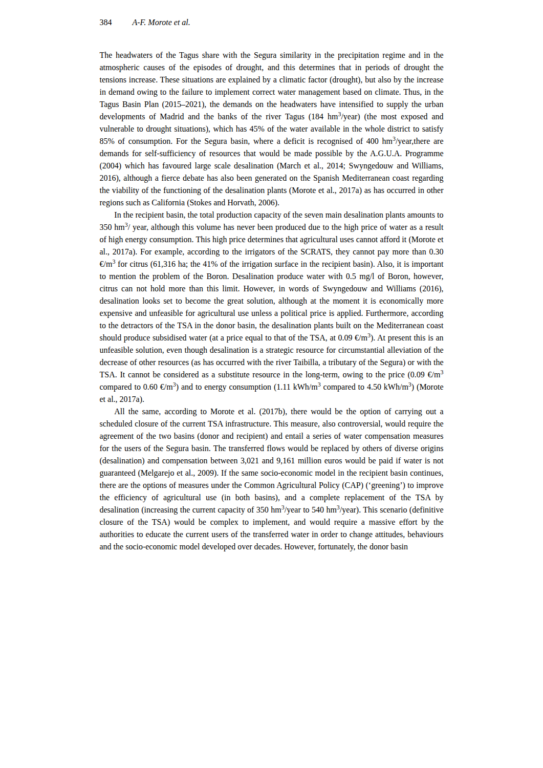384 A-F. Morote et al.
The headwaters of the Tagus share with the Segura similarity in the precipitation regime and in the atmospheric causes of the episodes of drought, and this determines that in periods of drought the tensions increase. These situations are explained by a climatic factor (drought), but also by the increase in demand owing to the failure to implement correct water management based on climate. Thus, in the Tagus Basin Plan (2015–2021), the demands on the headwaters have intensified to supply the urban developments of Madrid and the banks of the river Tagus (184 hm3/year) (the most exposed and vulnerable to drought situations), which has 45% of the water available in the whole district to satisfy 85% of consumption. For the Segura basin, where a deficit is recognised of 400 hm3/year,there are demands for self-sufficiency of resources that would be made possible by the A.G.U.A. Programme (2004) which has favoured large scale desalination (March et al., 2014; Swyngedouw and Williams, 2016), although a fierce debate has also been generated on the Spanish Mediterranean coast regarding the viability of the functioning of the desalination plants (Morote et al., 2017a) as has occurred in other regions such as California (Stokes and Horvath, 2006).
In the recipient basin, the total production capacity of the seven main desalination plants amounts to 350 hm3/ year, although this volume has never been produced due to the high price of water as a result of high energy consumption. This high price determines that agricultural uses cannot afford it (Morote et al., 2017a). For example, according to the irrigators of the SCRATS, they cannot pay more than 0.30 €/m3 for citrus (61,316 ha; the 41% of the irrigation surface in the recipient basin). Also, it is important to mention the problem of the Boron. Desalination produce water with 0.5 mg/l of Boron, however, citrus can not hold more than this limit. However, in words of Swyngedouw and Williams (2016), desalination looks set to become the great solution, although at the moment it is economically more expensive and unfeasible for agricultural use unless a political price is applied. Furthermore, according to the detractors of the TSA in the donor basin, the desalination plants built on the Mediterranean coast should produce subsidised water (at a price equal to that of the TSA, at 0.09 €/m3). At present this is an unfeasible solution, even though desalination is a strategic resource for circumstantial alleviation of the decrease of other resources (as has occurred with the river Taibilla, a tributary of the Segura) or with the TSA. It cannot be considered as a substitute resource in the long-term, owing to the price (0.09 €/m3 compared to 0.60 €/m3) and to energy consumption (1.11 kWh/m3 compared to 4.50 kWh/m3) (Morote et al., 2017a).
All the same, according to Morote et al. (2017b), there would be the option of carrying out a scheduled closure of the current TSA infrastructure. This measure, also controversial, would require the agreement of the two basins (donor and recipient) and entail a series of water compensation measures for the users of the Segura basin. The transferred flows would be replaced by others of diverse origins (desalination) and compensation between 3,021 and 9,161 million euros would be paid if water is not guaranteed (Melgarejo et al., 2009). If the same socio-economic model in the recipient basin continues, there are the options of measures under the Common Agricultural Policy (CAP) (‘greening’) to improve the efficiency of agricultural use (in both basins), and a complete replacement of the TSA by desalination (increasing the current capacity of 350 hm3/year to 540 hm3/year). This scenario (definitive closure of the TSA) would be complex to implement, and would require a massive effort by the authorities to educate the current users of the transferred water in order to change attitudes, behaviours and the socio-economic model developed over decades. However, fortunately, the donor basin